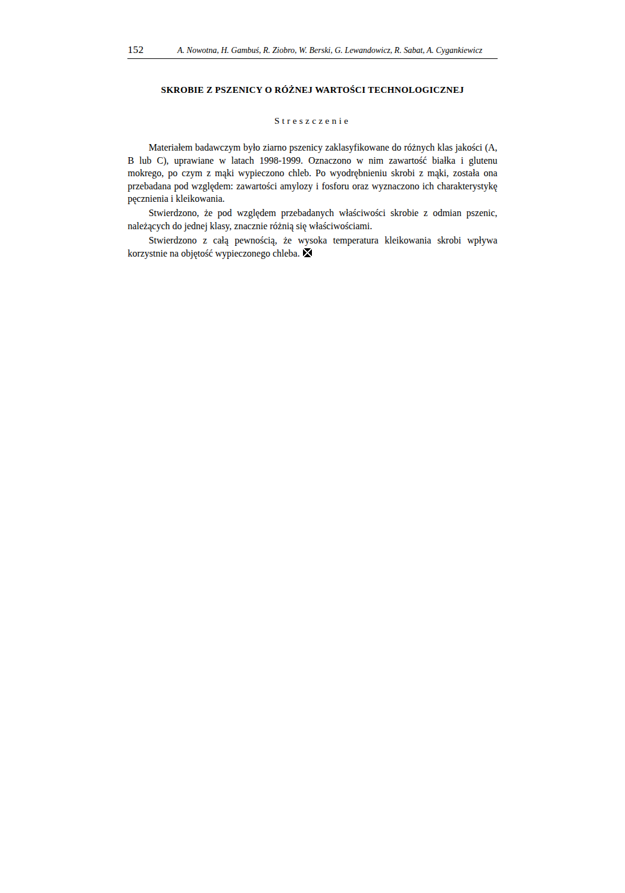152 A. Nowotna, H. Gambuś, R. Ziobro, W. Berski, G. Lewandowicz, R. Sabat, A. Cygankiewicz
Skrobie z pszenicy o różnej wartości technologicznej
Streszczenie
Materiałem badawczym było ziarno pszenicy zaklasyfikowane do różnych klas jakości (A, B lub C), uprawiane w latach 1998-1999. Oznaczono w nim zawartość białka i glutenu mokrego, po czym z mąki wypieczono chleb. Po wyodrębnieniu skrobi z mąki, została ona przebadana pod względem: zawartości amylozy i fosforu oraz wyznaczono ich charakterystykę pęcznienia i kleikowania.
Stwierdzono, że pod względem przebadanych właściwości skrobie z odmian pszenic, należących do jednej klasy, znacznie różnią się właściwościami.
Stwierdzono z całą pewnością, że wysoka temperatura kleikowania skrobi wpływa korzystnie na objętość wypieczonego chleba.